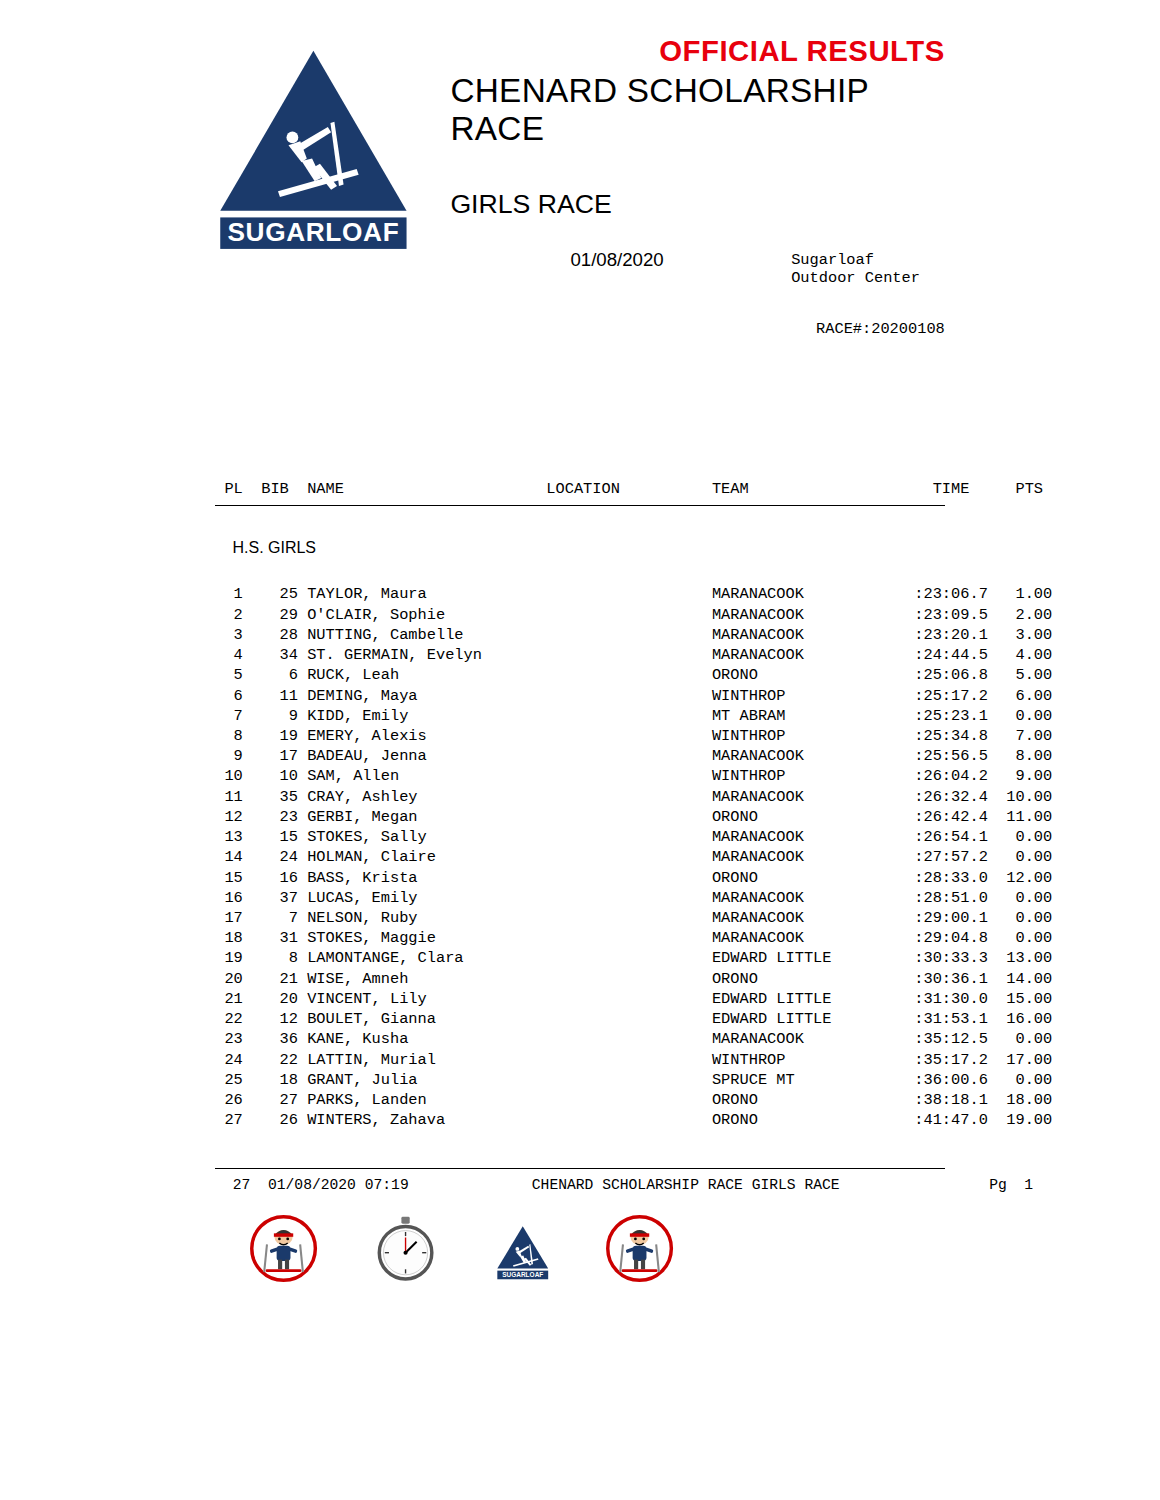OFFICIAL RESULTS
SUGARLOAF ®
CHENARD SCHOLARSHIP RACE
GIRLS RACE
01/08/2020 Sugarloaf Outdoor Center
RACE#:20200108
PL BIB NAME LOCATION TEAM TIME PTS
H.S. GIRLS
1 25 TAYLOR, Maura MARANACOOK :23:06.7 1.00 2 29 O'CLAIR, Sophie MARANACOOK :23:09.5 2.00 3 28 NUTTING, Cambelle MARANACOOK :23:20.1 3.00 4 34 ST. GERMAIN, Evelyn MARANACOOK :24:44.5 4.00 5 6 RUCK, Leah ORONO :25:06.8 5.00 6 11 DEMING, Maya WINTHROP :25:17.2 6.00 7 9 KIDD, Emily MT ABRAM :25:23.1 0.00 8 19 EMERY, Alexis WINTHROP :25:34.8 7.00 9 17 BADEAU, Jenna MARANACOOK :25:56.5 8.00 10 10 SAM, Allen WINTHROP :26:04.2 9.00 11 35 CRAY, Ashley MARANACOOK :26:32.4 10.00 12 23 GERBI, Megan ORONO :26:42.4 11.00 13 15 STOKES, Sally MARANACOOK :26:54.1 0.00 14 24 HOLMAN, Claire MARANACOOK :27:57.2 0.00 15 16 BASS, Krista ORONO :28:33.0 12.00 16 37 LUCAS, Emily MARANACOOK :28:51.0 0.00 17 7 NELSON, Ruby MARANACOOK :29:00.1 0.00 18 31 STOKES, Maggie MARANACOOK :29:04.8 0.00 19 8 LAMONTANGE, Clara EDWARD LITTLE :30:33.3 13.00 20 21 WISE, Amneh ORONO :30:36.1 14.00 21 20 VINCENT, Lily EDWARD LITTLE :31:30.0 15.00 22 12 BOULET, Gianna EDWARD LITTLE :31:53.1 16.00 23 36 KANE, Kusha MARANACOOK :35:12.5 0.00 24 22 LATTIN, Murial WINTHROP :35:17.2 17.00 25 18 GRANT, Julia SPRUCE MT :36:00.6 0.00 26 27 PARKS, Landen ORONO :38:18.1 18.00 27 26 WINTERS, Zahava ORONO :41:47.0 19.00
27 01/08/2020 07:19 CHENARD SCHOLARSHIP RACE GIRLS RACE Pg 1
SUGARLOAF